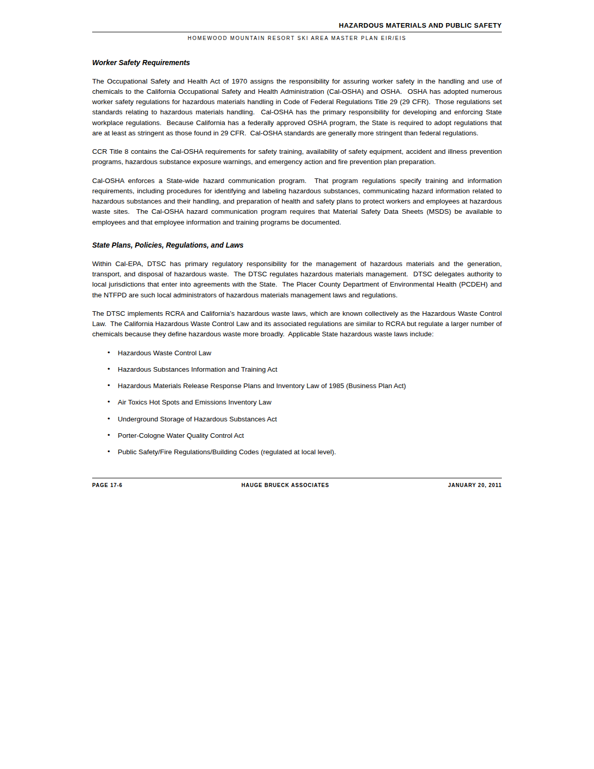HAZARDOUS MATERIALS AND PUBLIC SAFETY
HOMEWOOD MOUNTAIN RESORT SKI AREA MASTER PLAN EIR/EIS
Worker Safety Requirements
The Occupational Safety and Health Act of 1970 assigns the responsibility for assuring worker safety in the handling and use of chemicals to the California Occupational Safety and Health Administration (Cal-OSHA) and OSHA. OSHA has adopted numerous worker safety regulations for hazardous materials handling in Code of Federal Regulations Title 29 (29 CFR). Those regulations set standards relating to hazardous materials handling. Cal-OSHA has the primary responsibility for developing and enforcing State workplace regulations. Because California has a federally approved OSHA program, the State is required to adopt regulations that are at least as stringent as those found in 29 CFR. Cal-OSHA standards are generally more stringent than federal regulations.
CCR Title 8 contains the Cal-OSHA requirements for safety training, availability of safety equipment, accident and illness prevention programs, hazardous substance exposure warnings, and emergency action and fire prevention plan preparation.
Cal-OSHA enforces a State-wide hazard communication program. That program regulations specify training and information requirements, including procedures for identifying and labeling hazardous substances, communicating hazard information related to hazardous substances and their handling, and preparation of health and safety plans to protect workers and employees at hazardous waste sites. The Cal-OSHA hazard communication program requires that Material Safety Data Sheets (MSDS) be available to employees and that employee information and training programs be documented.
State Plans, Policies, Regulations, and Laws
Within Cal-EPA, DTSC has primary regulatory responsibility for the management of hazardous materials and the generation, transport, and disposal of hazardous waste. The DTSC regulates hazardous materials management. DTSC delegates authority to local jurisdictions that enter into agreements with the State. The Placer County Department of Environmental Health (PCDEH) and the NTFPD are such local administrators of hazardous materials management laws and regulations.
The DTSC implements RCRA and California’s hazardous waste laws, which are known collectively as the Hazardous Waste Control Law. The California Hazardous Waste Control Law and its associated regulations are similar to RCRA but regulate a larger number of chemicals because they define hazardous waste more broadly. Applicable State hazardous waste laws include:
Hazardous Waste Control Law
Hazardous Substances Information and Training Act
Hazardous Materials Release Response Plans and Inventory Law of 1985 (Business Plan Act)
Air Toxics Hot Spots and Emissions Inventory Law
Underground Storage of Hazardous Substances Act
Porter-Cologne Water Quality Control Act
Public Safety/Fire Regulations/Building Codes (regulated at local level).
PAGE 17-6
HAUGE BRUECK ASSOCIATES
JANUARY 20, 2011